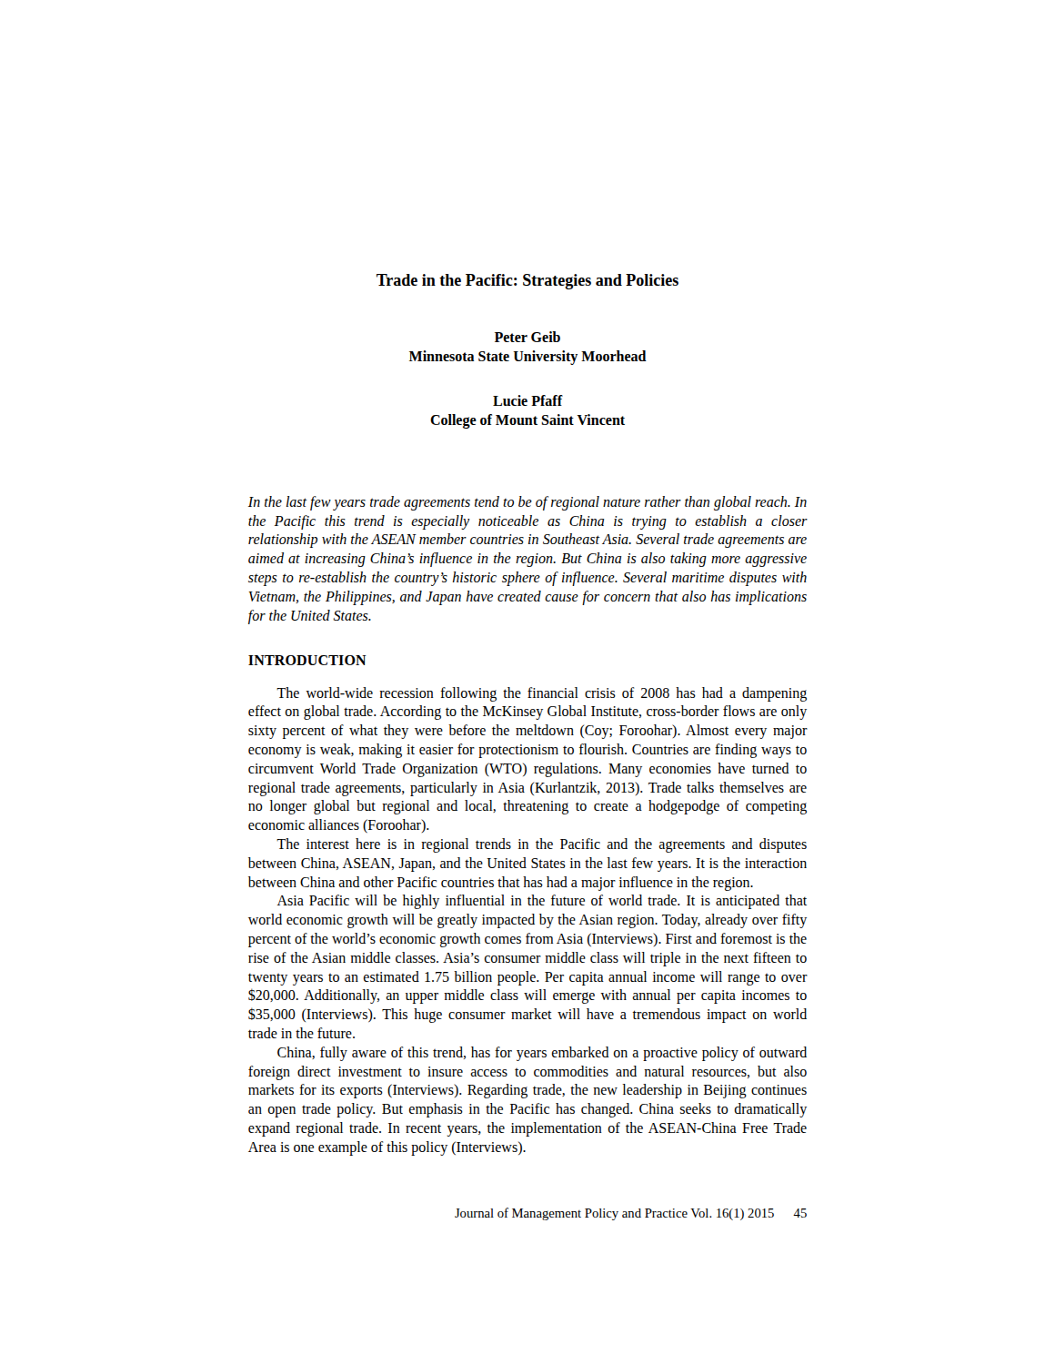Trade in the Pacific: Strategies and Policies
Peter Geib
Minnesota State University Moorhead
Lucie Pfaff
College of Mount Saint Vincent
In the last few years trade agreements tend to be of regional nature rather than global reach. In the Pacific this trend is especially noticeable as China is trying to establish a closer relationship with the ASEAN member countries in Southeast Asia. Several trade agreements are aimed at increasing China’s influence in the region. But China is also taking more aggressive steps to re-establish the country’s historic sphere of influence. Several maritime disputes with Vietnam, the Philippines, and Japan have created cause for concern that also has implications for the United States.
INTRODUCTION
The world-wide recession following the financial crisis of 2008 has had a dampening effect on global trade. According to the McKinsey Global Institute, cross-border flows are only sixty percent of what they were before the meltdown (Coy; Foroohar). Almost every major economy is weak, making it easier for protectionism to flourish. Countries are finding ways to circumvent World Trade Organization (WTO) regulations. Many economies have turned to regional trade agreements, particularly in Asia (Kurlantzik, 2013). Trade talks themselves are no longer global but regional and local, threatening to create a hodgepodge of competing economic alliances (Foroohar).
The interest here is in regional trends in the Pacific and the agreements and disputes between China, ASEAN, Japan, and the United States in the last few years. It is the interaction between China and other Pacific countries that has had a major influence in the region.
Asia Pacific will be highly influential in the future of world trade. It is anticipated that world economic growth will be greatly impacted by the Asian region. Today, already over fifty percent of the world’s economic growth comes from Asia (Interviews). First and foremost is the rise of the Asian middle classes. Asia’s consumer middle class will triple in the next fifteen to twenty years to an estimated 1.75 billion people. Per capita annual income will range to over $20,000. Additionally, an upper middle class will emerge with annual per capita incomes to $35,000 (Interviews). This huge consumer market will have a tremendous impact on world trade in the future.
China, fully aware of this trend, has for years embarked on a proactive policy of outward foreign direct investment to insure access to commodities and natural resources, but also markets for its exports (Interviews). Regarding trade, the new leadership in Beijing continues an open trade policy. But emphasis in the Pacific has changed. China seeks to dramatically expand regional trade. In recent years, the implementation of the ASEAN-China Free Trade Area is one example of this policy (Interviews).
Journal of Management Policy and Practice Vol. 16(1) 201545